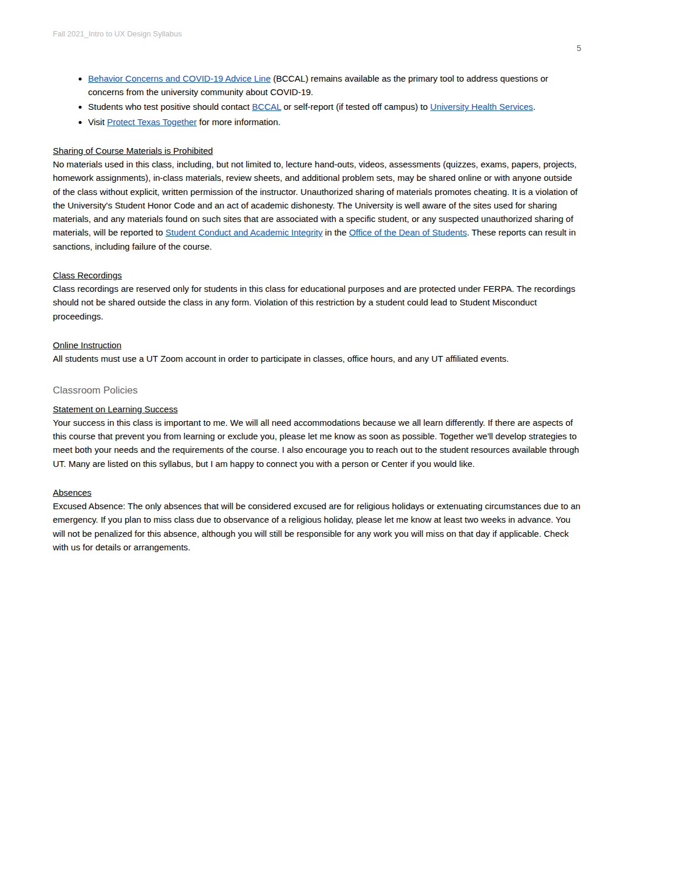Fall 2021_Intro to UX Design Syllabus
5
Behavior Concerns and COVID-19 Advice Line (BCCAL) remains available as the primary tool to address questions or concerns from the university community about COVID-19.
Students who test positive should contact BCCAL or self-report (if tested off campus) to University Health Services.
Visit Protect Texas Together for more information.
Sharing of Course Materials is Prohibited
No materials used in this class, including, but not limited to, lecture hand-outs, videos, assessments (quizzes, exams, papers, projects, homework assignments), in-class materials, review sheets, and additional problem sets, may be shared online or with anyone outside of the class without explicit, written permission of the instructor. Unauthorized sharing of materials promotes cheating. It is a violation of the University's Student Honor Code and an act of academic dishonesty. The University is well aware of the sites used for sharing materials, and any materials found on such sites that are associated with a specific student, or any suspected unauthorized sharing of materials, will be reported to Student Conduct and Academic Integrity in the Office of the Dean of Students. These reports can result in sanctions, including failure of the course.
Class Recordings
Class recordings are reserved only for students in this class for educational purposes and are protected under FERPA. The recordings should not be shared outside the class in any form. Violation of this restriction by a student could lead to Student Misconduct proceedings.
Online Instruction
All students must use a UT Zoom account in order to participate in classes, office hours, and any UT affiliated events.
Classroom Policies
Statement on Learning Success
Your success in this class is important to me. We will all need accommodations because we all learn differently. If there are aspects of this course that prevent you from learning or exclude you, please let me know as soon as possible. Together we'll develop strategies to meet both your needs and the requirements of the course. I also encourage you to reach out to the student resources available through UT. Many are listed on this syllabus, but I am happy to connect you with a person or Center if you would like.
Absences
Excused Absence: The only absences that will be considered excused are for religious holidays or extenuating circumstances due to an emergency. If you plan to miss class due to observance of a religious holiday, please let me know at least two weeks in advance. You will not be penalized for this absence, although you will still be responsible for any work you will miss on that day if applicable. Check with us for details or arrangements.